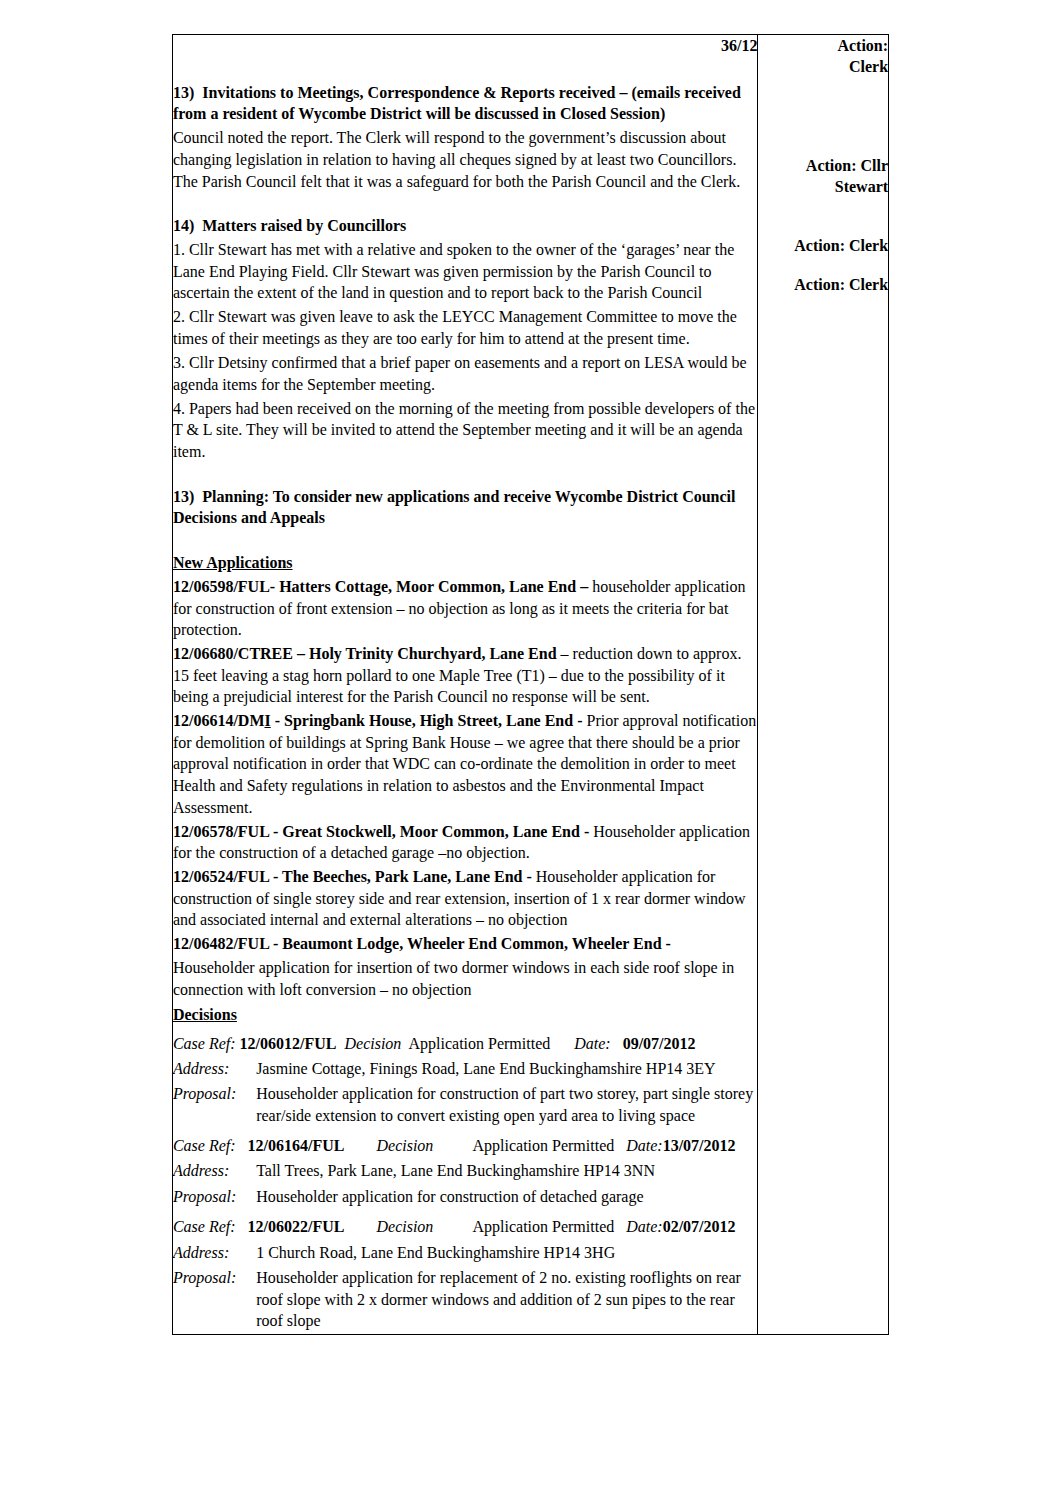| 36/12 13) Invitations to Meetings, Correspondence & Reports received – (emails received from a resident of Wycombe District will be discussed in Closed Session) Council noted the report. The Clerk will respond to the government’s discussion about changing legislation in relation to having all cheques signed by at least two Councillors. The Parish Council felt that it was a safeguard for both the Parish Council and the Clerk. 14) Matters raised by Councillors 1. Cllr Stewart has met with a relative and spoken to the owner of the ‘garages’ near the Lane End Playing Field. Cllr Stewart was given permission by the Parish Council to ascertain the extent of the land in question and to report back to the Parish Council 2. Cllr Stewart was given leave to ask the LEYCC Management Committee to move the times of their meetings as they are too early for him to attend at the present time. 3. Cllr Detsiny confirmed that a brief paper on easements and a report on LESA would be agenda items for the September meeting. 4. Papers had been received on the morning of the meeting from possible developers of the T & L site. They will be invited to attend the September meeting and it will be an agenda item. 13) Planning: To consider new applications and receive Wycombe District Council Decisions and Appeals New Applications 12/06598/FUL- Hatters Cottage, Moor Common, Lane End – householder application for construction of front extension – no objection as long as it meets the criteria for bat protection. 12/06680/CTREE – Holy Trinity Churchyard, Lane End – reduction down to approx. 15 feet leaving a stag horn pollard to one Maple Tree (T1) – due to the possibility of it being a prejudicial interest for the Parish Council no response will be sent. 12/06614/DM I - Springbank House, High Street, Lane End - Prior approval notification for demolition of buildings at Spring Bank House – we agree that there should be a prior approval notification in order that WDC can co-ordinate the demolition in order to meet Health and Safety regulations in relation to asbestos and the Environmental Impact Assessment. 12/06578/FUL - Great Stockwell, Moor Common, Lane End - Householder application for the construction of a detached garage –no objection. 12/06524/FUL - The Beeches, Park Lane, Lane End - Householder application for construction of single storey side and rear extension, insertion of 1 x rear dormer window and associated internal and external alterations – no objection 12/06482/FUL - Beaumont Lodge, Wheeler End Common, Wheeler End - Householder application for insertion of two dormer windows in each side roof slope in connection with loft conversion – no objection Decisions Case Ref: 12/06012/FUL Decision Application Permitted Date: 09/07/2012 / Address: / Jasmine Cottage, Finings Road, Lane End Buckinghamshire HP14 3EY / / Proposal: / Householder application for construction of part two storey, part single storey rear/side extension to convert existing open yard area to living space / Case Ref: 12/06164/FUL Decision Application Permitted Date: 13/07/2012 / Address: / Tall Trees, Park Lane, Lane End Buckinghamshire HP14 3NN / / Proposal: / Householder application for construction of detached garage / Case Ref: 12/06022/FUL Decision Application Permitted Date: 02/07/2012 / Address: / 1 Church Road, Lane End Buckinghamshire HP14 3HG / / Proposal: / Householder application for replacement of 2 no. existing rooflights on rear roof slope with 2 x dormer windows and addition of 2 sun pipes to the rear roof slope / | Action: Clerk Action: Cllr Stewart Action: Clerk Action: Clerk |